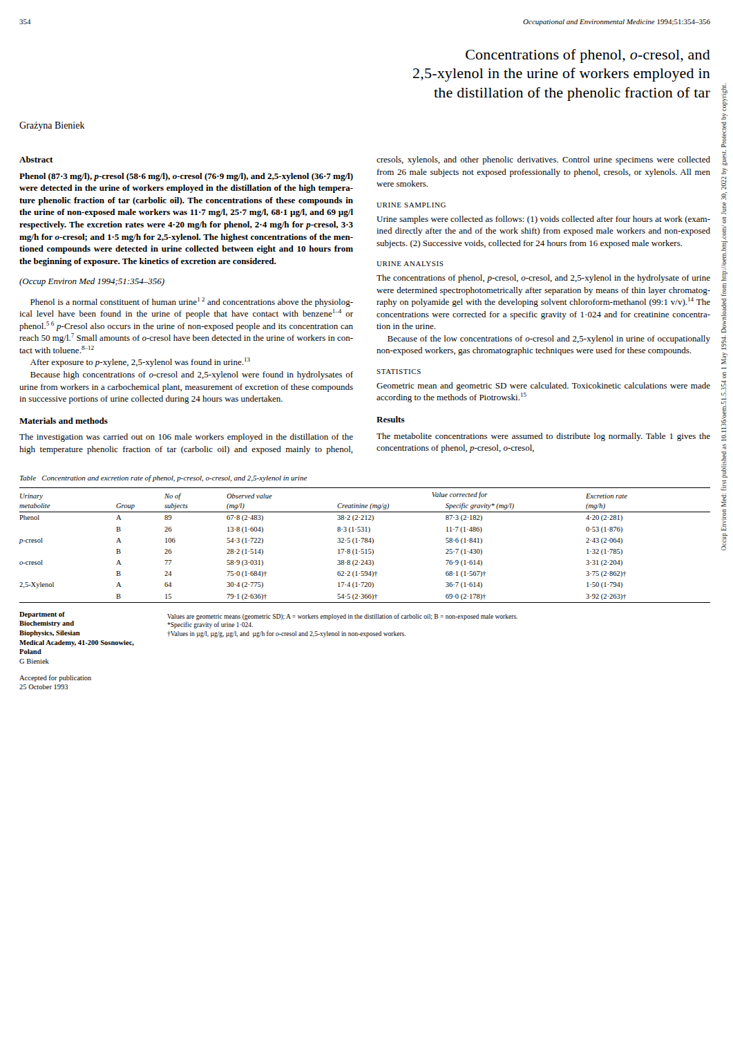354 Occupational and Environmental Medicine 1994;51:354–356
Concentrations of phenol, o-cresol, and
2,5-xylenol in the urine of workers employed in
the distillation of the phenolic fraction of tar
Grażyna Bieniek
Abstract
Phenol (87·3 mg/l), p-cresol (58·6 mg/l), o-cresol (76·9 mg/l), and 2,5-xylenol (36·7 mg/l) were detected in the urine of workers employed in the distillation of the high temperature phenolic fraction of tar (carbolic oil). The concentrations of these compounds in the urine of non-exposed male workers was 11·7 mg/l, 25·7 mg/l, 68·1 µg/l, and 69 µg/l respectively. The excretion rates were 4·20 mg/h for phenol, 2·4 mg/h for p-cresol, 3·3 mg/h for o-cresol; and 1·5 mg/h for 2,5-xylenol. The highest concentrations of the mentioned compounds were detected in urine collected between eight and 10 hours from the beginning of exposure. The kinetics of excretion are considered.
(Occup Environ Med 1994;51:354–356)
Phenol is a normal constituent of human urine1 2 and concentrations above the physiological level have been found in the urine of people that have contact with benzene1–4 or phenol.5 6 p-Cresol also occurs in the urine of non-exposed people and its concentration can reach 50 mg/l.7 Small amounts of o-cresol have been detected in the urine of workers in contact with toluene.8–12
After exposure to p-xylene, 2,5-xylenol was found in urine.13
Because high concentrations of o-cresol and 2,5-xylenol were found in hydrolysates of urine from workers in a carbochemical plant, measurement of excretion of these compounds in successive portions of urine collected during 24 hours was undertaken.
Materials and methods
The investigation was carried out on 106 male workers employed in the distillation of the high temperature phenolic fraction of tar (carbolic oil) and exposed mainly to phenol, cresols, xylenols, and other phenolic derivatives. Control urine specimens were collected from 26 male subjects not exposed professionally to phenol, cresols, or xylenols. All men were smokers.
Urine sampling
Urine samples were collected as follows: (1) voids collected after four hours at work (examined directly after the and of the work shift) from exposed male workers and non-exposed subjects. (2) Successive voids, collected for 24 hours from 16 exposed male workers.
Urine analysis
The concentrations of phenol, p-cresol, o-cresol, and 2,5-xylenol in the hydrolysate of urine were determined spectrophotometrically after separation by means of thin layer chromatography on polyamide gel with the developing solvent chloroform-methanol (99:1 v/v).14 The concentrations were corrected for a specific gravity of 1·024 and for creatinine concentration in the urine.
Because of the low concentrations of o-cresol and 2,5-xylenol in urine of occupationally non-exposed workers, gas chromatographic techniques were used for these compounds.
Statistics
Geometric mean and geometric SD were calculated. Toxicokinetic calculations were made according to the methods of Piotrowski.15
Results
The metabolite concentrations were assumed to distribute log normally. Table 1 gives the concentrations of phenol, p-cresol, o-cresol,
Table Concentration and excretion rate of phenol, p-cresol, o-cresol, and 2,5-xylenol in urine
| Urinary metabolite | Group | No of subjects | Observed value (mg/l) | Value corrected for | Excretion rate (mg/h) |
| --- | --- | --- | --- | --- | --- |
| Creatinine (mg/g) | Specific gravity* (mg/l) |
| Phenol | A | 89 | 67·8 (2·483) | 38·2 (2·212) | 87·3 (2·182) | 4·20 (2·281) |
| | B | 26 | 13·8 (1·604) | 8·3 (1·531) | 11·7 (1·486) | 0·53 (1·876) |
| p -cresol | A | 106 | 54·3 (1·722) | 32·5 (1·784) | 58·6 (1·841) | 2·43 (2·064) |
| | B | 26 | 28·2 (1·514) | 17·8 (1·515) | 25·7 (1·430) | 1·32 (1·785) |
| o -cresol | A | 77 | 58·9 (3·031) | 38·8 (2·243) | 76·9 (1·614) | 3·31 (2·204) |
| | B | 24 | 75·0 (1·684)† | 62·2 (1·594)† | 68·1 (1·567)† | 3·75 (2·862)† |
| 2,5-Xylenol | A | 64 | 30·4 (2·775) | 17·4 (1·720) | 36·7 (1·614) | 1·50 (1·794) |
| | B | 15 | 79·1 (2·636)† | 54·5 (2·366)† | 69·0 (2·178)† | 3·92 (2·263)† |
Department of
Biochemistry and
Biophysics, Silesian
Medical Academy, 41-200 Sosnowiec, Poland
G Bieniek
Accepted for publication
25 October 1993
Values are geometric means (geometric SD); A = workers employed in the distillation of carbolic oil; B = non-exposed male workers.
*Specific gravity of urine 1·024.
†Values in µg/l, µg/g, µg/l, and µg/h for o-cresol and 2,5-xylenol in non-exposed workers.
Occup Environ Med: first published as 10.1136/oem.51.5.354 on 1 May 1994. Downloaded from http://oem.bmj.com/ on June 30, 2022 by guest. Protected by copyright.